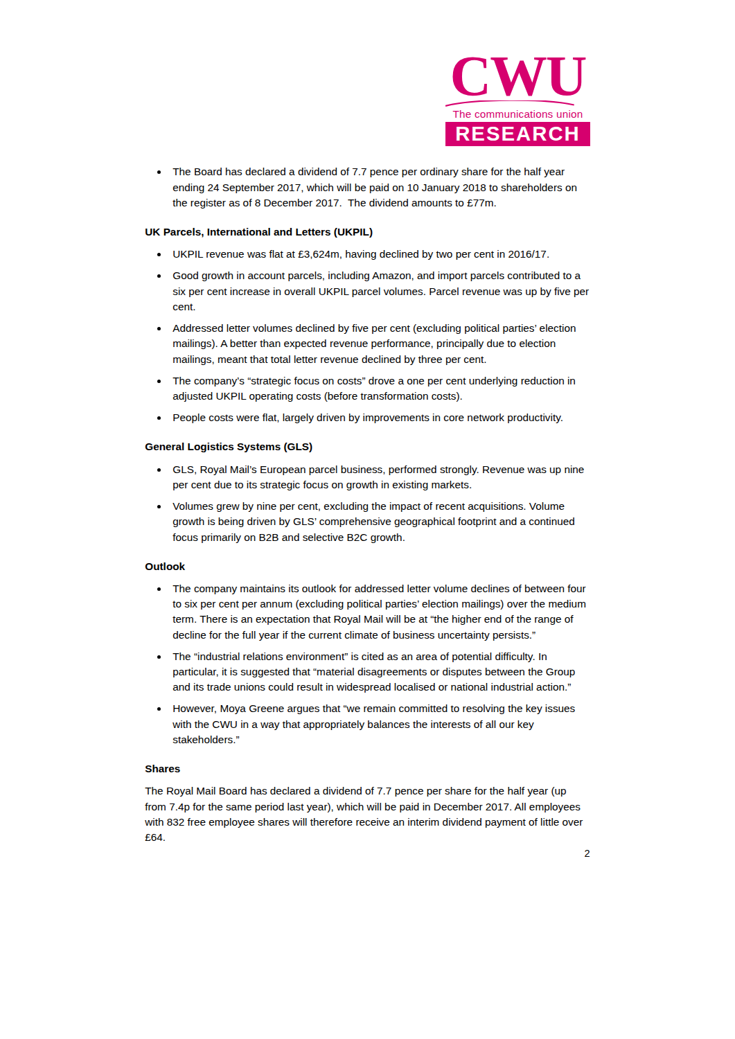CWU The communications union RESEARCH
The Board has declared a dividend of 7.7 pence per ordinary share for the half year ending 24 September 2017, which will be paid on 10 January 2018 to shareholders on the register as of 8 December 2017. The dividend amounts to £77m.
UK Parcels, International and Letters (UKPIL)
UKPIL revenue was flat at £3,624m, having declined by two per cent in 2016/17.
Good growth in account parcels, including Amazon, and import parcels contributed to a six per cent increase in overall UKPIL parcel volumes. Parcel revenue was up by five per cent.
Addressed letter volumes declined by five per cent (excluding political parties’ election mailings). A better than expected revenue performance, principally due to election mailings, meant that total letter revenue declined by three per cent.
The company’s “strategic focus on costs” drove a one per cent underlying reduction in adjusted UKPIL operating costs (before transformation costs).
People costs were flat, largely driven by improvements in core network productivity.
General Logistics Systems (GLS)
GLS, Royal Mail’s European parcel business, performed strongly. Revenue was up nine per cent due to its strategic focus on growth in existing markets.
Volumes grew by nine per cent, excluding the impact of recent acquisitions. Volume growth is being driven by GLS’ comprehensive geographical footprint and a continued focus primarily on B2B and selective B2C growth.
Outlook
The company maintains its outlook for addressed letter volume declines of between four to six per cent per annum (excluding political parties’ election mailings) over the medium term. There is an expectation that Royal Mail will be at “the higher end of the range of decline for the full year if the current climate of business uncertainty persists.”
The “industrial relations environment” is cited as an area of potential difficulty. In particular, it is suggested that “material disagreements or disputes between the Group and its trade unions could result in widespread localised or national industrial action.”
However, Moya Greene argues that “we remain committed to resolving the key issues with the CWU in a way that appropriately balances the interests of all our key stakeholders.”
Shares
The Royal Mail Board has declared a dividend of 7.7 pence per share for the half year (up from 7.4p for the same period last year), which will be paid in December 2017. All employees with 832 free employee shares will therefore receive an interim dividend payment of little over £64.
2